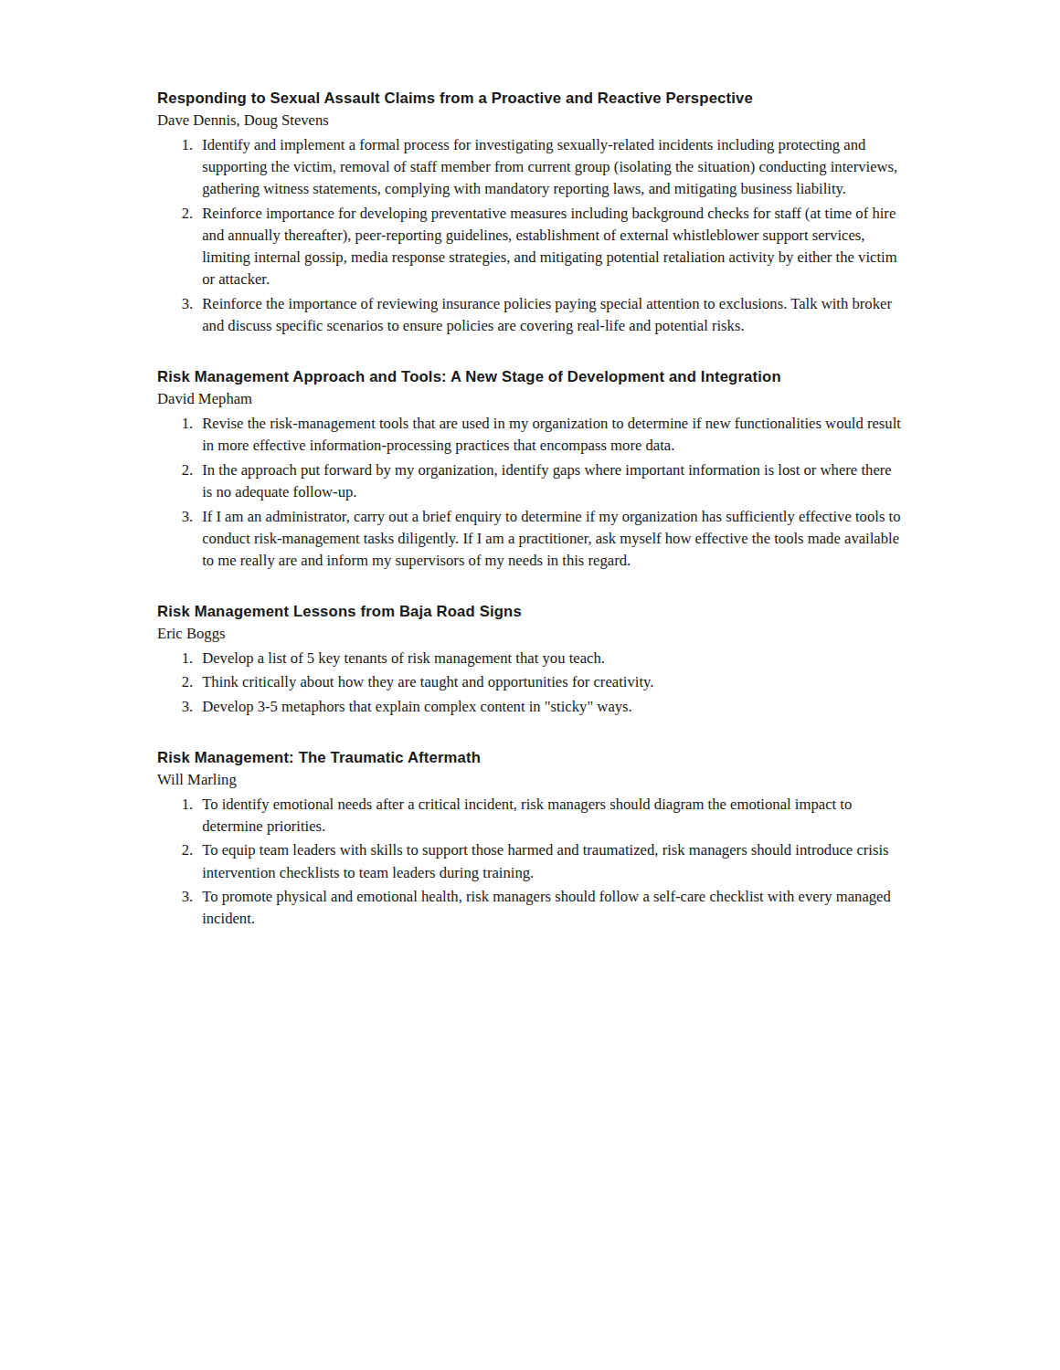Responding to Sexual Assault Claims from a Proactive and Reactive Perspective
Dave Dennis, Doug Stevens
Identify and implement a formal process for investigating sexually-related incidents including protecting and supporting the victim, removal of staff member from current group (isolating the situation) conducting interviews, gathering witness statements, complying with mandatory reporting laws, and mitigating business liability.
Reinforce importance for developing preventative measures including background checks for staff (at time of hire and annually thereafter), peer-reporting guidelines, establishment of external whistleblower support services, limiting internal gossip, media response strategies, and mitigating potential retaliation activity by either the victim or attacker.
Reinforce the importance of reviewing insurance policies paying special attention to exclusions. Talk with broker and discuss specific scenarios to ensure policies are covering real-life and potential risks.
Risk Management Approach and Tools: A New Stage of Development and Integration
David Mepham
Revise the risk-management tools that are used in my organization to determine if new functionalities would result in more effective information-processing practices that encompass more data.
In the approach put forward by my organization, identify gaps where important information is lost or where there is no adequate follow-up.
If I am an administrator, carry out a brief enquiry to determine if my organization has sufficiently effective tools to conduct risk-management tasks diligently. If I am a practitioner, ask myself how effective the tools made available to me really are and inform my supervisors of my needs in this regard.
Risk Management Lessons from Baja Road Signs
Eric Boggs
Develop a list of 5 key tenants of risk management that you teach.
Think critically about how they are taught and opportunities for creativity.
Develop 3-5 metaphors that explain complex content in "sticky" ways.
Risk Management: The Traumatic Aftermath
Will Marling
To identify emotional needs after a critical incident, risk managers should diagram the emotional impact to determine priorities.
To equip team leaders with skills to support those harmed and traumatized, risk managers should introduce crisis intervention checklists to team leaders during training.
To promote physical and emotional health, risk managers should follow a self-care checklist with every managed incident.